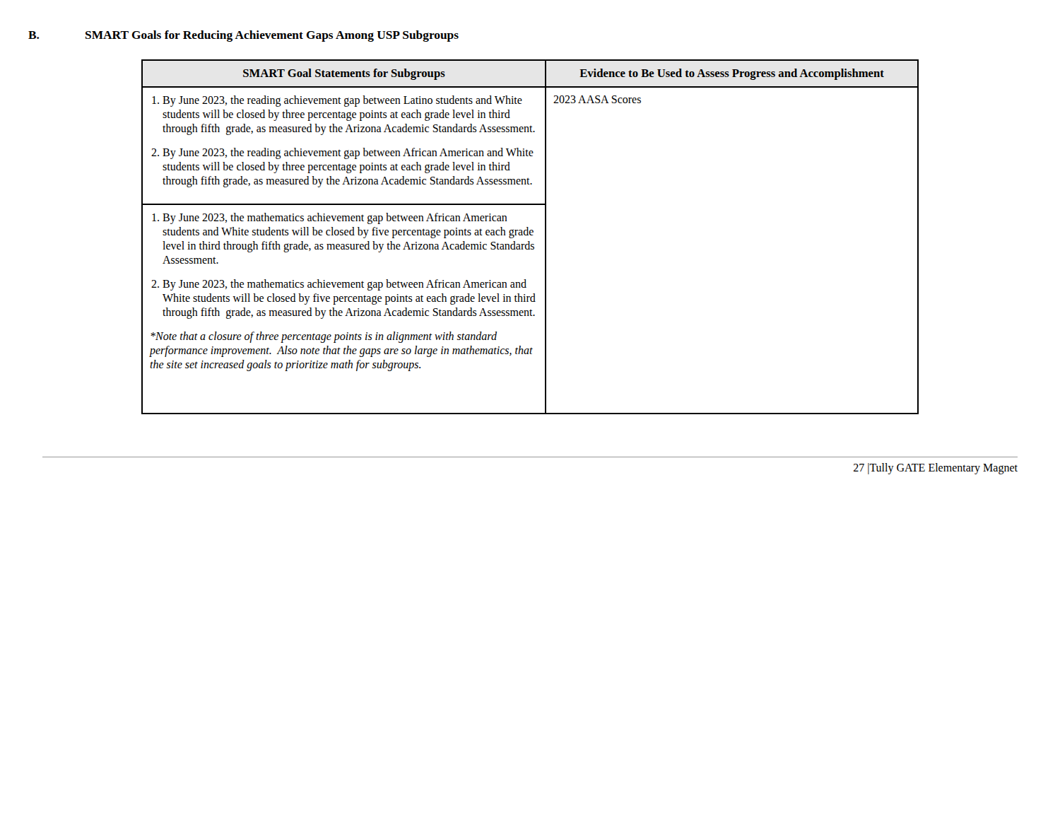B. SMART Goals for Reducing Achievement Gaps Among USP Subgroups
| SMART Goal Statements for Subgroups | Evidence to Be Used to Assess Progress and Accomplishment |
| --- | --- |
| By June 2023, the reading achievement gap between Latino students and White students will be closed by three percentage points at each grade level in third through fifth grade, as measured by the Arizona Academic Standards Assessment. By June 2023, the reading achievement gap between African American and White students will be closed by three percentage points at each grade level in third through fifth grade, as measured by the Arizona Academic Standards Assessment. | 2023 AASA Scores |
| By June 2023, the mathematics achievement gap between African American students and White students will be closed by five percentage points at each grade level in third through fifth grade, as measured by the Arizona Academic Standards Assessment. By June 2023, the mathematics achievement gap between African American and White students will be closed by five percentage points at each grade level in third through fifth grade, as measured by the Arizona Academic Standards Assessment. *Note that a closure of three percentage points is in alignment with standard performance improvement. Also note that the gaps are so large in mathematics, that the site set increased goals to prioritize math for subgroups. |
27 |Tully GATE Elementary Magnet